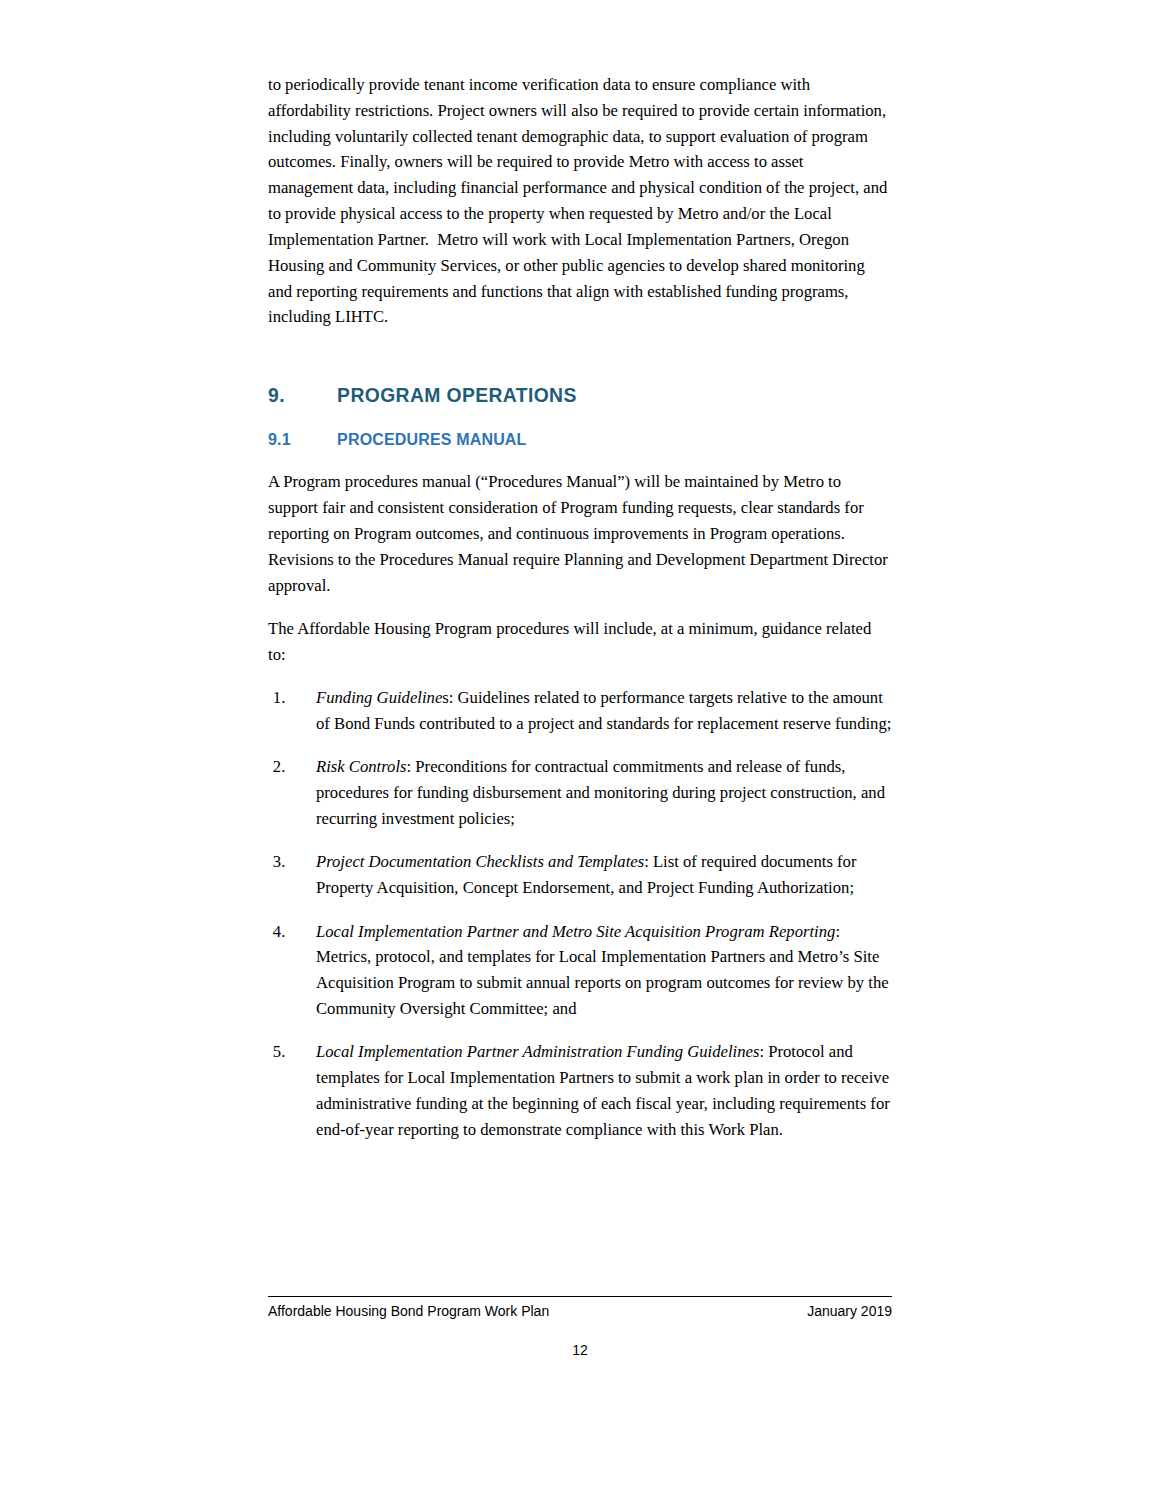to periodically provide tenant income verification data to ensure compliance with affordability restrictions. Project owners will also be required to provide certain information, including voluntarily collected tenant demographic data, to support evaluation of program outcomes. Finally, owners will be required to provide Metro with access to asset management data, including financial performance and physical condition of the project, and to provide physical access to the property when requested by Metro and/or the Local Implementation Partner. Metro will work with Local Implementation Partners, Oregon Housing and Community Services, or other public agencies to develop shared monitoring and reporting requirements and functions that align with established funding programs, including LIHTC.
9. Program Operations
9.1 Procedures Manual
A Program procedures manual (“Procedures Manual”) will be maintained by Metro to support fair and consistent consideration of Program funding requests, clear standards for reporting on Program outcomes, and continuous improvements in Program operations. Revisions to the Procedures Manual require Planning and Development Department Director approval.
The Affordable Housing Program procedures will include, at a minimum, guidance related to:
Funding Guidelines: Guidelines related to performance targets relative to the amount of Bond Funds contributed to a project and standards for replacement reserve funding;
Risk Controls: Preconditions for contractual commitments and release of funds, procedures for funding disbursement and monitoring during project construction, and recurring investment policies;
Project Documentation Checklists and Templates: List of required documents for Property Acquisition, Concept Endorsement, and Project Funding Authorization;
Local Implementation Partner and Metro Site Acquisition Program Reporting: Metrics, protocol, and templates for Local Implementation Partners and Metro’s Site Acquisition Program to submit annual reports on program outcomes for review by the Community Oversight Committee; and
Local Implementation Partner Administration Funding Guidelines: Protocol and templates for Local Implementation Partners to submit a work plan in order to receive administrative funding at the beginning of each fiscal year, including requirements for end-of-year reporting to demonstrate compliance with this Work Plan.
Affordable Housing Bond Program Work Plan January 2019
12